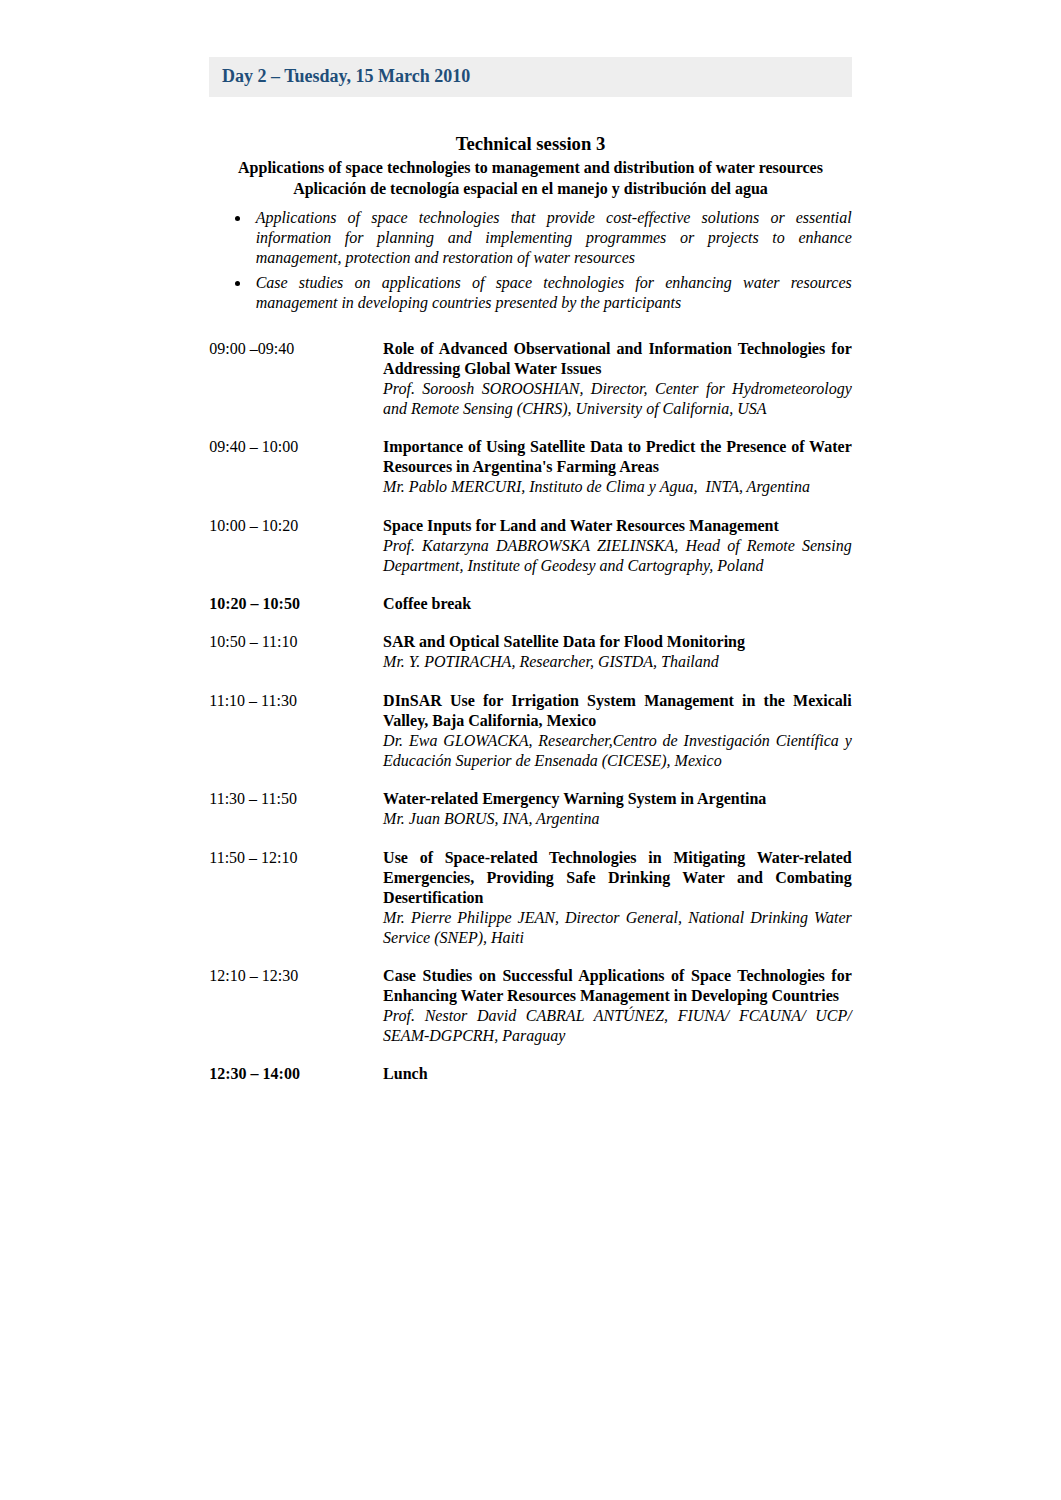Day 2 – Tuesday, 15 March 2010
Technical session 3
Applications of space technologies to management and distribution of water resources
Aplicación de tecnología espacial en el manejo y distribución del agua
Applications of space technologies that provide cost-effective solutions or essential information for planning and implementing programmes or projects to enhance management, protection and restoration of water resources
Case studies on applications of space technologies for enhancing water resources management in developing countries presented by the participants
| 09:00 –09:40 | Role of Advanced Observational and Information Technologies for Addressing Global Water Issues Prof. Soroosh SOROOSHIAN, Director, Center for Hydrometeorology and Remote Sensing (CHRS), University of California, USA |
| 09:40 – 10:00 | Importance of Using Satellite Data to Predict the Presence of Water Resources in Argentina's Farming Areas Mr. Pablo MERCURI, Instituto de Clima y Agua, INTA, Argentina |
| 10:00 – 10:20 | Space Inputs for Land and Water Resources Management Prof. Katarzyna DABROWSKA ZIELINSKA, Head of Remote Sensing Department, Institute of Geodesy and Cartography, Poland |
| 10:20 – 10:50 | Coffee break |
| 10:50 – 11:10 | SAR and Optical Satellite Data for Flood Monitoring Mr. Y. POTIRACHA, Researcher, GISTDA, Thailand |
| 11:10 – 11:30 | DInSAR Use for Irrigation System Management in the Mexicali Valley, Baja California, Mexico Dr. Ewa GLOWACKA, Researcher,Centro de Investigación Científica y Educación Superior de Ensenada (CICESE), Mexico |
| 11:30 – 11:50 | Water-related Emergency Warning System in Argentina Mr. Juan BORUS, INA, Argentina |
| 11:50 – 12:10 | Use of Space-related Technologies in Mitigating Water-related Emergencies, Providing Safe Drinking Water and Combating Desertification Mr. Pierre Philippe JEAN, Director General, National Drinking Water Service (SNEP), Haiti |
| 12:10 – 12:30 | Case Studies on Successful Applications of Space Technologies for Enhancing Water Resources Management in Developing Countries Prof. Nestor David CABRAL ANTÚNEZ, FIUNA/ FCAUNA/ UCP/ SEAM-DGPCRH, Paraguay |
| 12:30 – 14:00 | Lunch |